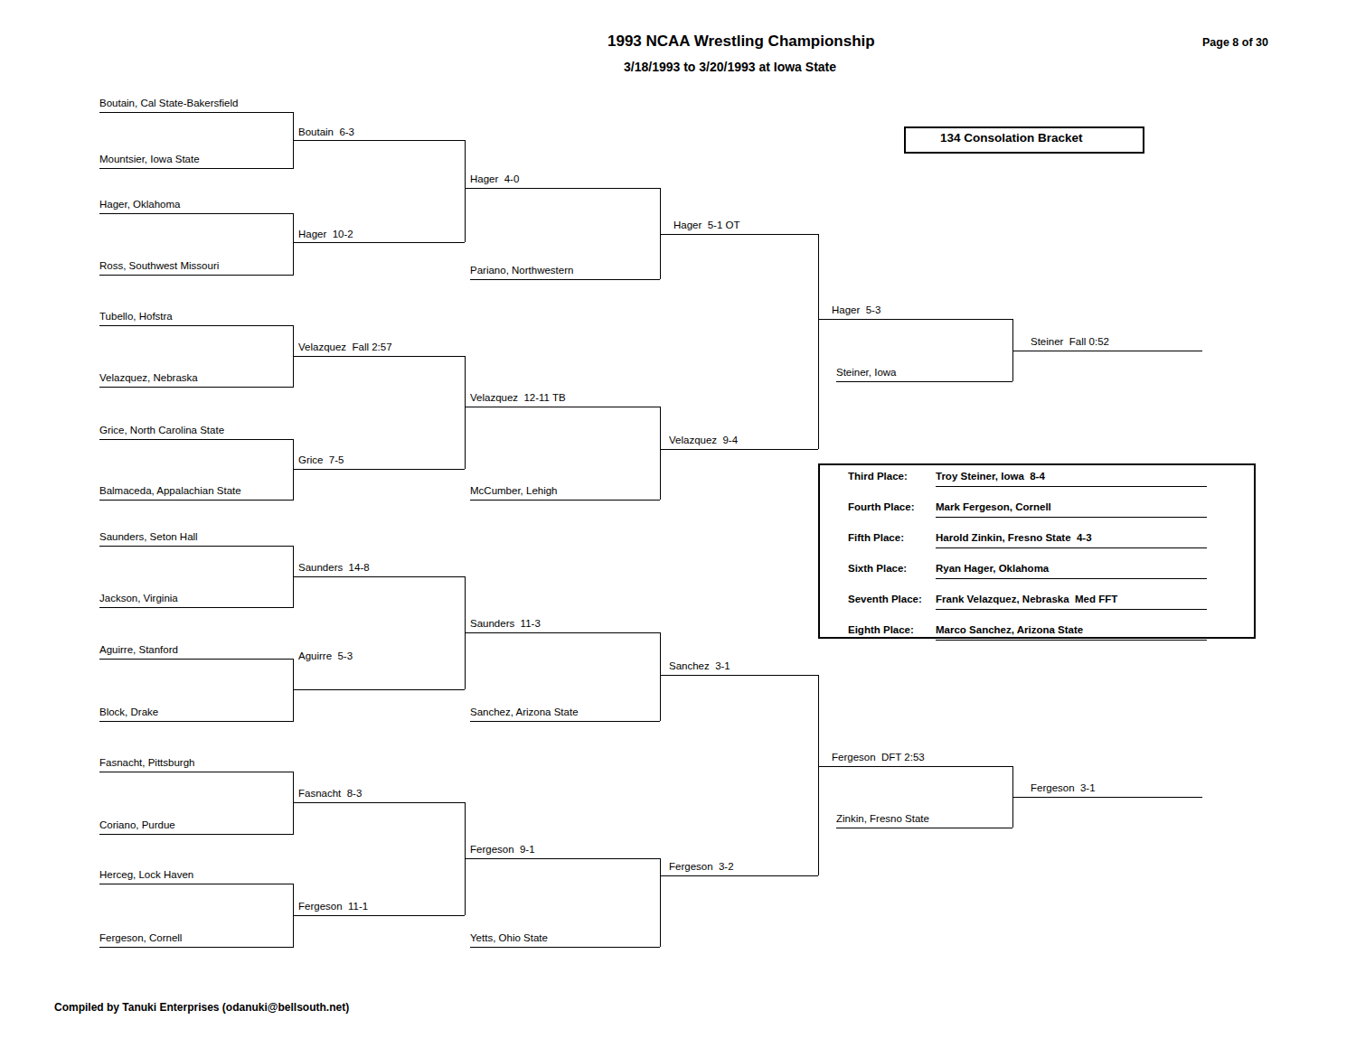1993 NCAA Wrestling Championship
3/18/1993 to 3/20/1993 at Iowa State
Page 8 of 30
134 Consolation Bracket
Boutain, Cal State-Bakersfield
Mountsier, Iowa State
Hager, Oklahoma
Ross, Southwest Missouri
Tubello, Hofstra
Velazquez, Nebraska
Grice, North Carolina State
Balmaceda, Appalachian State
Saunders, Seton Hall
Jackson, Virginia
Aguirre, Stanford
Block, Drake
Fasnacht, Pittsburgh
Coriano, Purdue
Herceg, Lock Haven
Fergeson, Cornell
Boutain 6-3
Hager 10-2
Velazquez Fall 2:57
Grice 7-5
Saunders 14-8
Aguirre 5-3
Fasnacht 8-3
Fergeson 11-1
Hager 4-0
Pariano, Northwestern
Velazquez 12-11 TB
McCumber, Lehigh
Saunders 11-3
Sanchez, Arizona State
Fergeson 9-1
Yetts, Ohio State
Hager 5-1 OT
Velazquez 9-4
Sanchez 3-1
Fergeson 3-2
Hager 5-3
Steiner, Iowa
Fergeson DFT 2:53
Zinkin, Fresno State
Steiner Fall 0:52
Fergeson 3-1
Third Place:
Troy Steiner, Iowa 8-4
Fourth Place:
Mark Fergeson, Cornell
Fifth Place:
Harold Zinkin, Fresno State 4-3
Sixth Place:
Ryan Hager, Oklahoma
Seventh Place:
Frank Velazquez, Nebraska Med FFT
Eighth Place:
Marco Sanchez, Arizona State
Compiled by Tanuki Enterprises (odanuki@bellsouth.net)